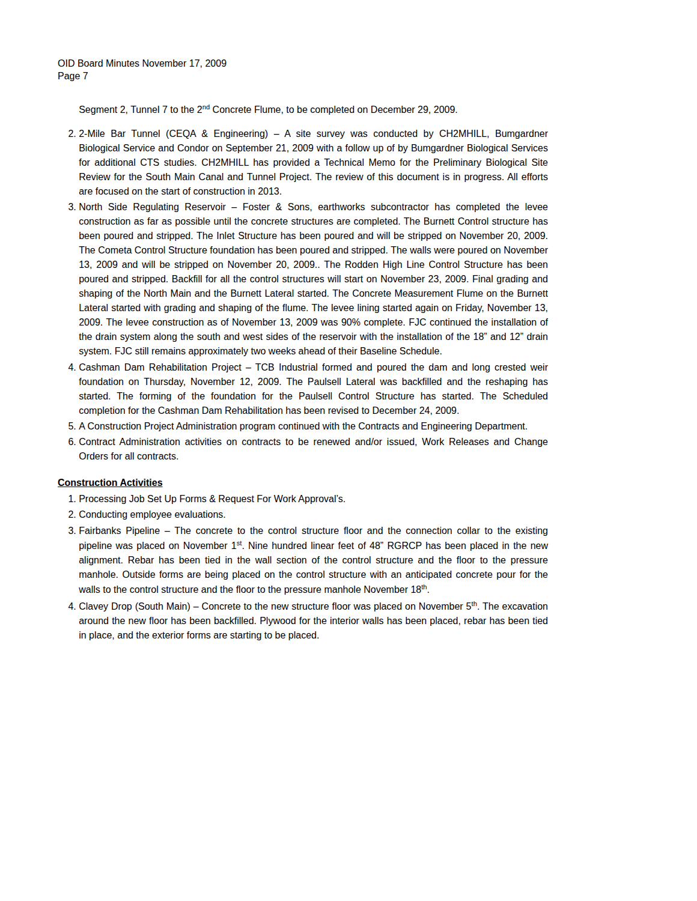OID Board Minutes November 17, 2009
Page 7
Segment 2, Tunnel 7 to the 2nd Concrete Flume, to be completed on December 29, 2009.
2-Mile Bar Tunnel (CEQA & Engineering) – A site survey was conducted by CH2MHILL, Bumgardner Biological Service and Condor on September 21, 2009 with a follow up of by Bumgardner Biological Services for additional CTS studies. CH2MHILL has provided a Technical Memo for the Preliminary Biological Site Review for the South Main Canal and Tunnel Project. The review of this document is in progress. All efforts are focused on the start of construction in 2013.
North Side Regulating Reservoir – Foster & Sons, earthworks subcontractor has completed the levee construction as far as possible until the concrete structures are completed. The Burnett Control structure has been poured and stripped. The Inlet Structure has been poured and will be stripped on November 20, 2009. The Cometa Control Structure foundation has been poured and stripped. The walls were poured on November 13, 2009 and will be stripped on November 20, 2009.. The Rodden High Line Control Structure has been poured and stripped. Backfill for all the control structures will start on November 23, 2009. Final grading and shaping of the North Main and the Burnett Lateral started. The Concrete Measurement Flume on the Burnett Lateral started with grading and shaping of the flume. The levee lining started again on Friday, November 13, 2009. The levee construction as of November 13, 2009 was 90% complete. FJC continued the installation of the drain system along the south and west sides of the reservoir with the installation of the 18” and 12” drain system. FJC still remains approximately two weeks ahead of their Baseline Schedule.
Cashman Dam Rehabilitation Project – TCB Industrial formed and poured the dam and long crested weir foundation on Thursday, November 12, 2009. The Paulsell Lateral was backfilled and the reshaping has started. The forming of the foundation for the Paulsell Control Structure has started. The Scheduled completion for the Cashman Dam Rehabilitation has been revised to December 24, 2009.
A Construction Project Administration program continued with the Contracts and Engineering Department.
Contract Administration activities on contracts to be renewed and/or issued, Work Releases and Change Orders for all contracts.
Construction Activities
Processing Job Set Up Forms & Request For Work Approval’s.
Conducting employee evaluations.
Fairbanks Pipeline – The concrete to the control structure floor and the connection collar to the existing pipeline was placed on November 1st. Nine hundred linear feet of 48” RGRCP has been placed in the new alignment. Rebar has been tied in the wall section of the control structure and the floor to the pressure manhole. Outside forms are being placed on the control structure with an anticipated concrete pour for the walls to the control structure and the floor to the pressure manhole November 18th.
Clavey Drop (South Main) – Concrete to the new structure floor was placed on November 5th. The excavation around the new floor has been backfilled. Plywood for the interior walls has been placed, rebar has been tied in place, and the exterior forms are starting to be placed.